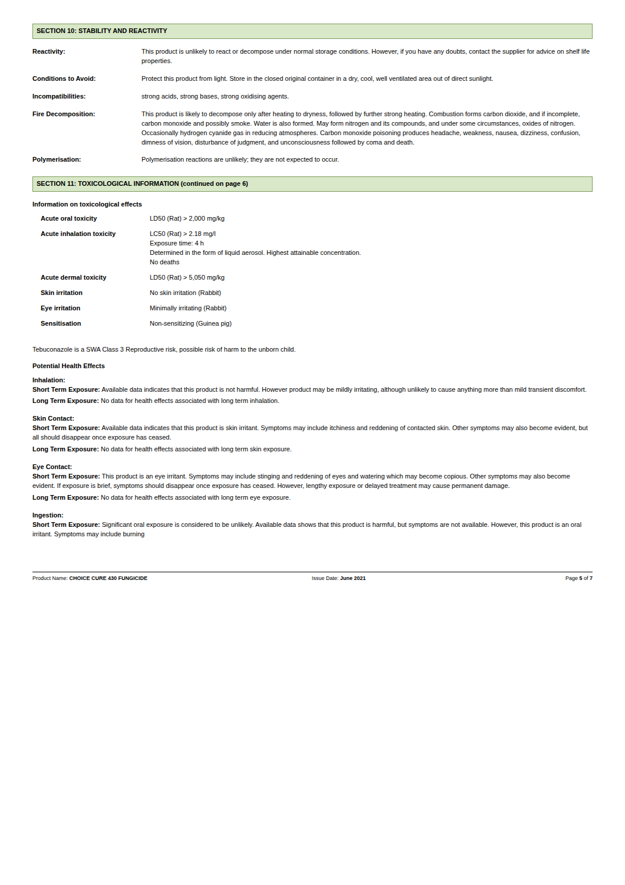SECTION 10: STABILITY AND REACTIVITY
| Reactivity: | This product is unlikely to react or decompose under normal storage conditions. However, if you have any doubts, contact the supplier for advice on shelf life properties. |
| Conditions to Avoid: | Protect this product from light. Store in the closed original container in a dry, cool, well ventilated area out of direct sunlight. |
| Incompatibilities: | strong acids, strong bases, strong oxidising agents. |
| Fire Decomposition: | This product is likely to decompose only after heating to dryness, followed by further strong heating. Combustion forms carbon dioxide, and if incomplete, carbon monoxide and possibly smoke. Water is also formed. May form nitrogen and its compounds, and under some circumstances, oxides of nitrogen. Occasionally hydrogen cyanide gas in reducing atmospheres. Carbon monoxide poisoning produces headache, weakness, nausea, dizziness, confusion, dimness of vision, disturbance of judgment, and unconsciousness followed by coma and death. |
| Polymerisation: | Polymerisation reactions are unlikely; they are not expected to occur. |
SECTION 11: TOXICOLOGICAL INFORMATION (continued on page 6)
Information on toxicological effects
| Acute oral toxicity | LD50 (Rat) > 2,000 mg/kg |
| Acute inhalation toxicity | LC50 (Rat) > 2.18 mg/l Exposure time: 4 h Determined in the form of liquid aerosol. Highest attainable concentration. No deaths |
| Acute dermal toxicity | LD50 (Rat) > 5,050 mg/kg |
| Skin irritation | No skin irritation (Rabbit) |
| Eye irritation | Minimally irritating (Rabbit) |
| Sensitisation | Non-sensitizing (Guinea pig) |
Tebuconazole is a SWA Class 3 Reproductive risk, possible risk of harm to the unborn child.
Potential Health Effects
Inhalation:
Short Term Exposure: Available data indicates that this product is not harmful. However product may be mildly irritating, although unlikely to cause anything more than mild transient discomfort.
Long Term Exposure: No data for health effects associated with long term inhalation.
Skin Contact:
Short Term Exposure: Available data indicates that this product is skin irritant. Symptoms may include itchiness and reddening of contacted skin. Other symptoms may also become evident, but all should disappear once exposure has ceased.
Long Term Exposure: No data for health effects associated with long term skin exposure.
Eye Contact:
Short Term Exposure: This product is an eye irritant. Symptoms may include stinging and reddening of eyes and watering which may become copious. Other symptoms may also become evident. If exposure is brief, symptoms should disappear once exposure has ceased. However, lengthy exposure or delayed treatment may cause permanent damage.
Long Term Exposure: No data for health effects associated with long term eye exposure.
Ingestion:
Short Term Exposure: Significant oral exposure is considered to be unlikely. Available data shows that this product is harmful, but symptoms are not available. However, this product is an oral irritant. Symptoms may include burning
Product Name: CHOICE CURE 430 FUNGICIDE
Issue Date: June 2021
Page 5 of 7